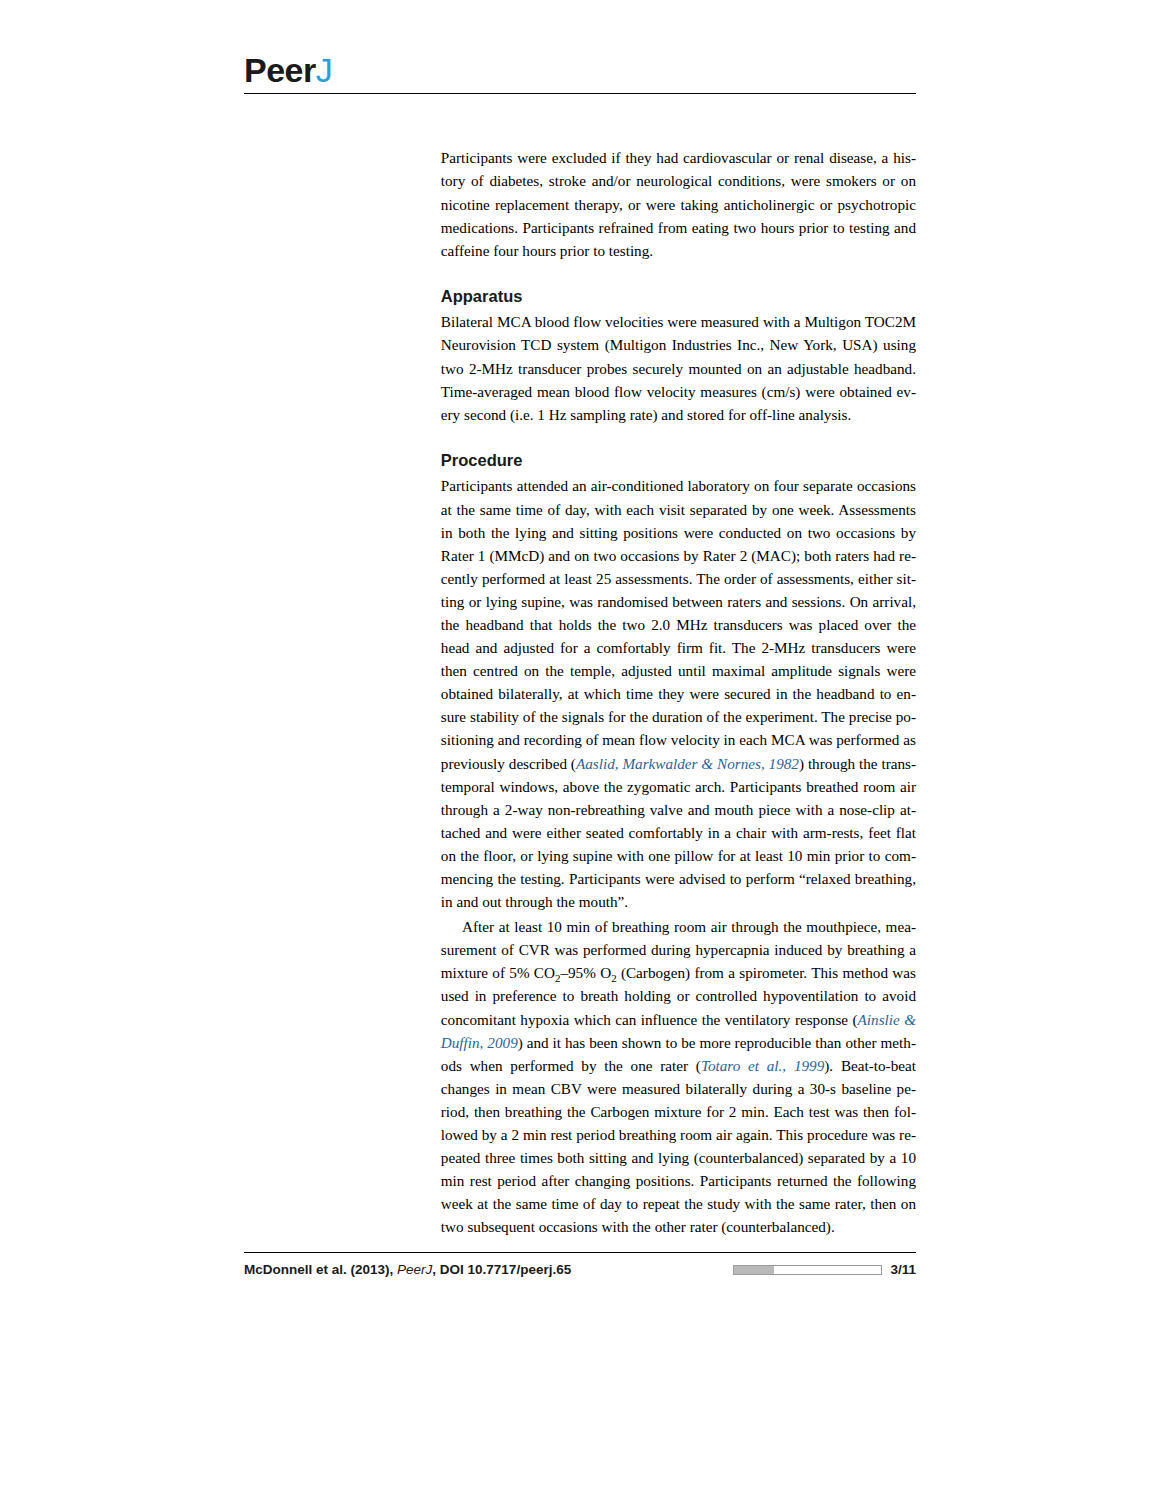PeerJ
Participants were excluded if they had cardiovascular or renal disease, a history of diabetes, stroke and/or neurological conditions, were smokers or on nicotine replacement therapy, or were taking anticholinergic or psychotropic medications. Participants refrained from eating two hours prior to testing and caffeine four hours prior to testing.
Apparatus
Bilateral MCA blood flow velocities were measured with a Multigon TOC2M Neurovision TCD system (Multigon Industries Inc., New York, USA) using two 2-MHz transducer probes securely mounted on an adjustable headband. Time-averaged mean blood flow velocity measures (cm/s) were obtained every second (i.e. 1 Hz sampling rate) and stored for off-line analysis.
Procedure
Participants attended an air-conditioned laboratory on four separate occasions at the same time of day, with each visit separated by one week. Assessments in both the lying and sitting positions were conducted on two occasions by Rater 1 (MMcD) and on two occasions by Rater 2 (MAC); both raters had recently performed at least 25 assessments. The order of assessments, either sitting or lying supine, was randomised between raters and sessions. On arrival, the headband that holds the two 2.0 MHz transducers was placed over the head and adjusted for a comfortably firm fit. The 2-MHz transducers were then centred on the temple, adjusted until maximal amplitude signals were obtained bilaterally, at which time they were secured in the headband to ensure stability of the signals for the duration of the experiment. The precise positioning and recording of mean flow velocity in each MCA was performed as previously described (Aaslid, Markwalder & Nornes, 1982) through the trans-temporal windows, above the zygomatic arch. Participants breathed room air through a 2-way non-rebreathing valve and mouth piece with a nose-clip attached and were either seated comfortably in a chair with arm-rests, feet flat on the floor, or lying supine with one pillow for at least 10 min prior to commencing the testing. Participants were advised to perform “relaxed breathing, in and out through the mouth”.
After at least 10 min of breathing room air through the mouthpiece, measurement of CVR was performed during hypercapnia induced by breathing a mixture of 5% CO2–95% O2 (Carbogen) from a spirometer. This method was used in preference to breath holding or controlled hypoventilation to avoid concomitant hypoxia which can influence the ventilatory response (Ainslie & Duffin, 2009) and it has been shown to be more reproducible than other methods when performed by the one rater (Totaro et al., 1999). Beat-to-beat changes in mean CBV were measured bilaterally during a 30-s baseline period, then breathing the Carbogen mixture for 2 min. Each test was then followed by a 2 min rest period breathing room air again. This procedure was repeated three times both sitting and lying (counterbalanced) separated by a 10 min rest period after changing positions. Participants returned the following week at the same time of day to repeat the study with the same rater, then on two subsequent occasions with the other rater (counterbalanced).
McDonnell et al. (2013), PeerJ, DOI 10.7717/peerj.65
3/11